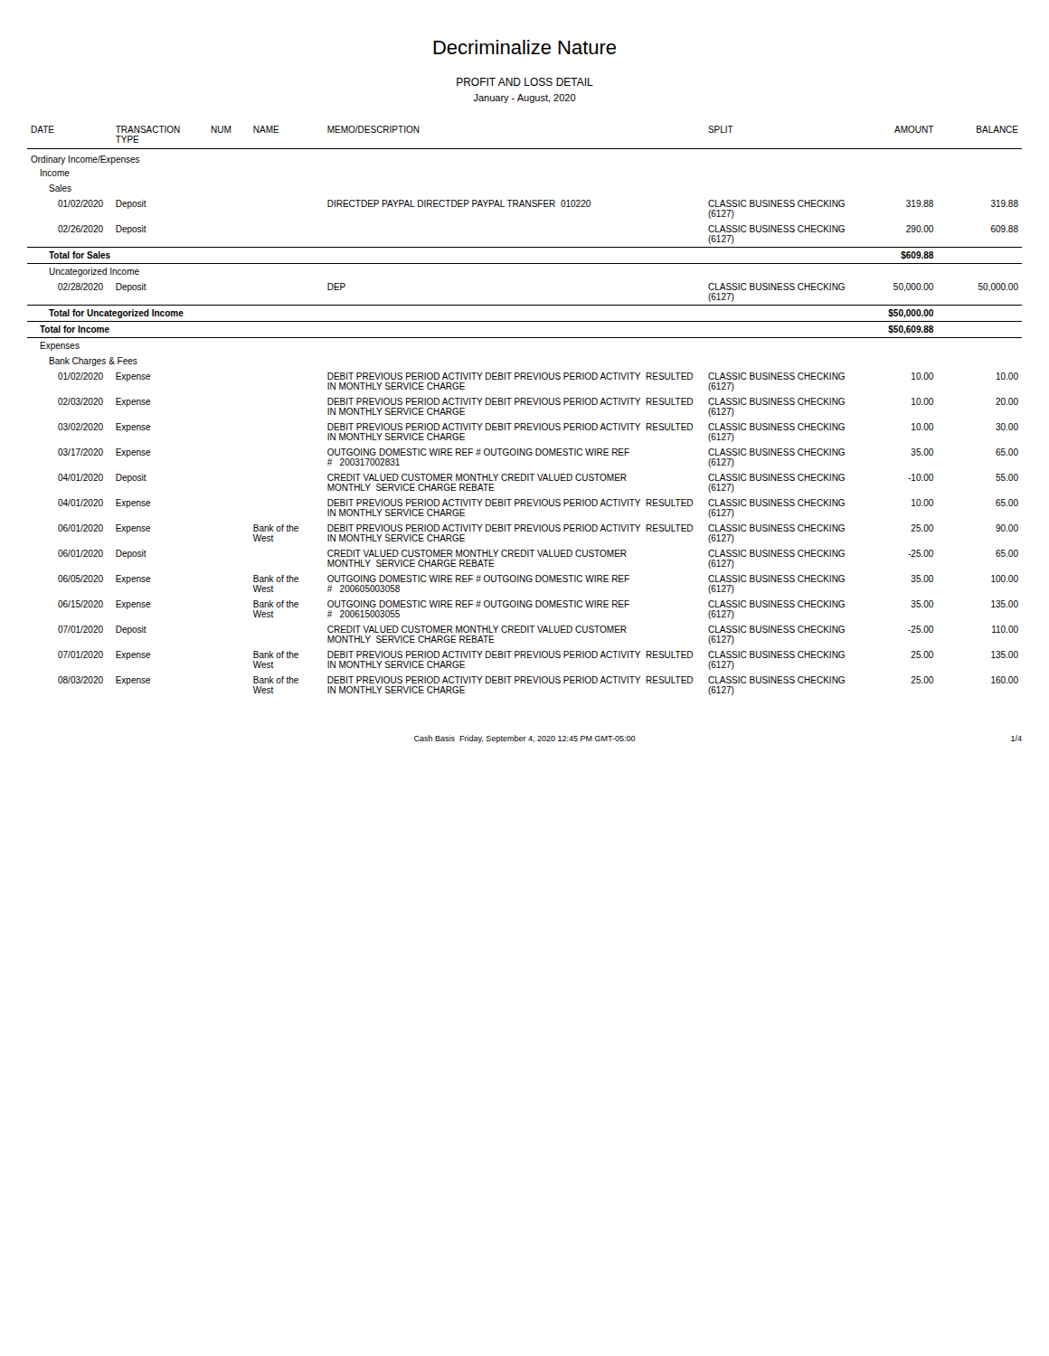Decriminalize Nature
PROFIT AND LOSS DETAIL
January - August, 2020
| DATE | TRANSACTION TYPE | NUM | NAME | MEMO/DESCRIPTION | SPLIT | AMOUNT | BALANCE |
| --- | --- | --- | --- | --- | --- | --- | --- |
| Ordinary Income/Expenses |
| Income |
| Sales |
| 01/02/2020 | Deposit | | | DIRECTDEP PAYPAL DIRECTDEP PAYPAL TRANSFER 010220 | CLASSIC BUSINESS CHECKING (6127) | 319.88 | 319.88 |
| 02/26/2020 | Deposit | | | | CLASSIC BUSINESS CHECKING (6127) | 290.00 | 609.88 |
| Total for Sales | $609.88 | |
| Uncategorized Income |
| 02/28/2020 | Deposit | | | DEP | CLASSIC BUSINESS CHECKING (6127) | 50,000.00 | 50,000.00 |
| Total for Uncategorized Income | $50,000.00 | |
| Total for Income | $50,609.88 | |
| Expenses |
| Bank Charges & Fees |
| 01/02/2020 | Expense | | | DEBIT PREVIOUS PERIOD ACTIVITY DEBIT PREVIOUS PERIOD ACTIVITY RESULTED IN MONTHLY SERVICE CHARGE | CLASSIC BUSINESS CHECKING (6127) | 10.00 | 10.00 |
| 02/03/2020 | Expense | | | DEBIT PREVIOUS PERIOD ACTIVITY DEBIT PREVIOUS PERIOD ACTIVITY RESULTED IN MONTHLY SERVICE CHARGE | CLASSIC BUSINESS CHECKING (6127) | 10.00 | 20.00 |
| 03/02/2020 | Expense | | | DEBIT PREVIOUS PERIOD ACTIVITY DEBIT PREVIOUS PERIOD ACTIVITY RESULTED IN MONTHLY SERVICE CHARGE | CLASSIC BUSINESS CHECKING (6127) | 10.00 | 30.00 |
| 03/17/2020 | Expense | | | OUTGOING DOMESTIC WIRE REF # OUTGOING DOMESTIC WIRE REF # 200317002831 | CLASSIC BUSINESS CHECKING (6127) | 35.00 | 65.00 |
| 04/01/2020 | Deposit | | | CREDIT VALUED CUSTOMER MONTHLY CREDIT VALUED CUSTOMER MONTHLY SERVICE CHARGE REBATE | CLASSIC BUSINESS CHECKING (6127) | -10.00 | 55.00 |
| 04/01/2020 | Expense | | | DEBIT PREVIOUS PERIOD ACTIVITY DEBIT PREVIOUS PERIOD ACTIVITY RESULTED IN MONTHLY SERVICE CHARGE | CLASSIC BUSINESS CHECKING (6127) | 10.00 | 65.00 |
| 06/01/2020 | Expense | | Bank of the West | DEBIT PREVIOUS PERIOD ACTIVITY DEBIT PREVIOUS PERIOD ACTIVITY RESULTED IN MONTHLY SERVICE CHARGE | CLASSIC BUSINESS CHECKING (6127) | 25.00 | 90.00 |
| 06/01/2020 | Deposit | | | CREDIT VALUED CUSTOMER MONTHLY CREDIT VALUED CUSTOMER MONTHLY SERVICE CHARGE REBATE | CLASSIC BUSINESS CHECKING (6127) | -25.00 | 65.00 |
| 06/05/2020 | Expense | | Bank of the West | OUTGOING DOMESTIC WIRE REF # OUTGOING DOMESTIC WIRE REF # 200605003058 | CLASSIC BUSINESS CHECKING (6127) | 35.00 | 100.00 |
| 06/15/2020 | Expense | | Bank of the West | OUTGOING DOMESTIC WIRE REF # OUTGOING DOMESTIC WIRE REF # 200615003055 | CLASSIC BUSINESS CHECKING (6127) | 35.00 | 135.00 |
| 07/01/2020 | Deposit | | | CREDIT VALUED CUSTOMER MONTHLY CREDIT VALUED CUSTOMER MONTHLY SERVICE CHARGE REBATE | CLASSIC BUSINESS CHECKING (6127) | -25.00 | 110.00 |
| 07/01/2020 | Expense | | Bank of the West | DEBIT PREVIOUS PERIOD ACTIVITY DEBIT PREVIOUS PERIOD ACTIVITY RESULTED IN MONTHLY SERVICE CHARGE | CLASSIC BUSINESS CHECKING (6127) | 25.00 | 135.00 |
| 08/03/2020 | Expense | | Bank of the West | DEBIT PREVIOUS PERIOD ACTIVITY DEBIT PREVIOUS PERIOD ACTIVITY RESULTED IN MONTHLY SERVICE CHARGE | CLASSIC BUSINESS CHECKING (6127) | 25.00 | 160.00 |
Cash Basis Friday, September 4, 2020 12:45 PM GMT-05:00 1/4